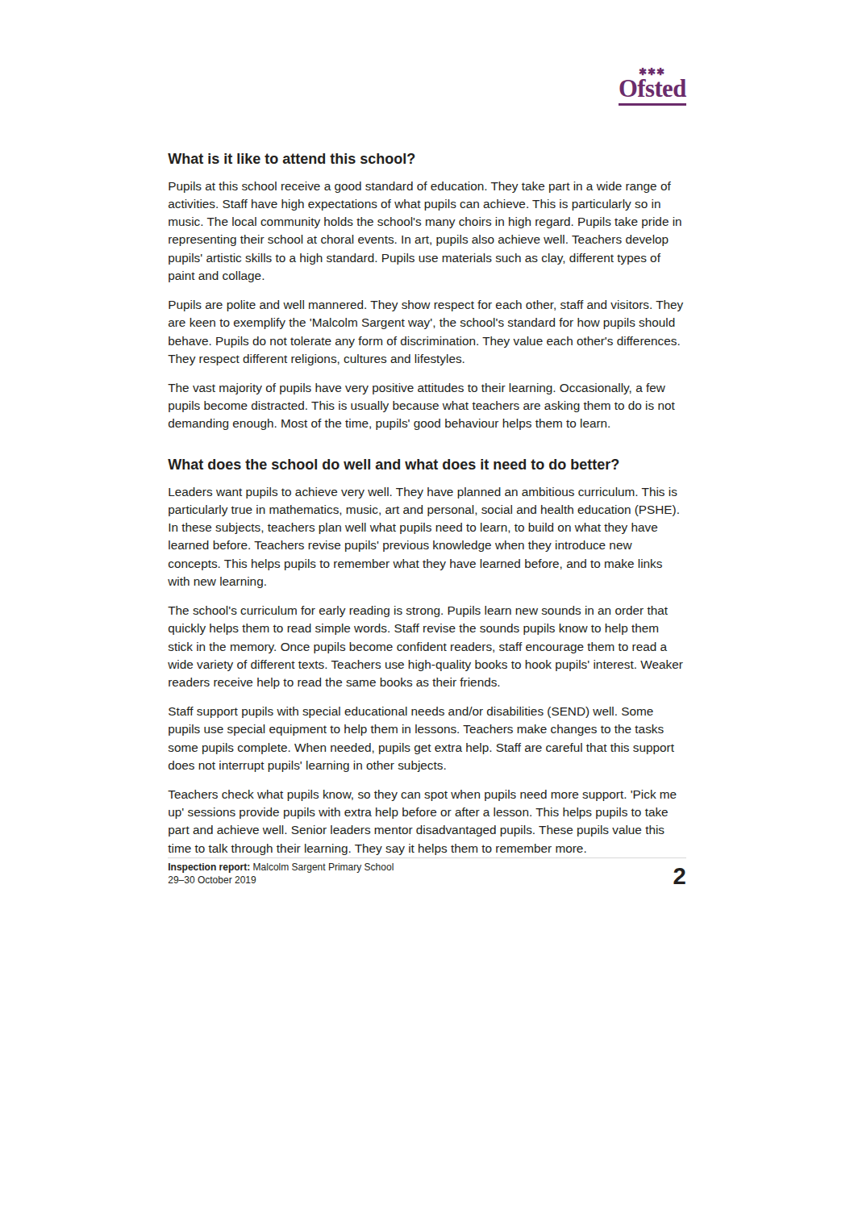✱✱✱
Ofsted
What is it like to attend this school?
Pupils at this school receive a good standard of education. They take part in a wide range of activities. Staff have high expectations of what pupils can achieve. This is particularly so in music. The local community holds the school's many choirs in high regard. Pupils take pride in representing their school at choral events. In art, pupils also achieve well. Teachers develop pupils' artistic skills to a high standard. Pupils use materials such as clay, different types of paint and collage.
Pupils are polite and well mannered. They show respect for each other, staff and visitors. They are keen to exemplify the 'Malcolm Sargent way', the school's standard for how pupils should behave. Pupils do not tolerate any form of discrimination. They value each other's differences. They respect different religions, cultures and lifestyles.
The vast majority of pupils have very positive attitudes to their learning. Occasionally, a few pupils become distracted. This is usually because what teachers are asking them to do is not demanding enough. Most of the time, pupils' good behaviour helps them to learn.
What does the school do well and what does it need to do better?
Leaders want pupils to achieve very well. They have planned an ambitious curriculum. This is particularly true in mathematics, music, art and personal, social and health education (PSHE). In these subjects, teachers plan well what pupils need to learn, to build on what they have learned before. Teachers revise pupils' previous knowledge when they introduce new concepts. This helps pupils to remember what they have learned before, and to make links with new learning.
The school's curriculum for early reading is strong. Pupils learn new sounds in an order that quickly helps them to read simple words. Staff revise the sounds pupils know to help them stick in the memory. Once pupils become confident readers, staff encourage them to read a wide variety of different texts. Teachers use high-quality books to hook pupils' interest. Weaker readers receive help to read the same books as their friends.
Staff support pupils with special educational needs and/or disabilities (SEND) well. Some pupils use special equipment to help them in lessons. Teachers make changes to the tasks some pupils complete. When needed, pupils get extra help. Staff are careful that this support does not interrupt pupils' learning in other subjects.
Teachers check what pupils know, so they can spot when pupils need more support. 'Pick me up' sessions provide pupils with extra help before or after a lesson. This helps pupils to take part and achieve well. Senior leaders mentor disadvantaged pupils. These pupils value this time to talk through their learning. They say it helps them to remember more.
Inspection report: Malcolm Sargent Primary School
29–30 October 2019
2